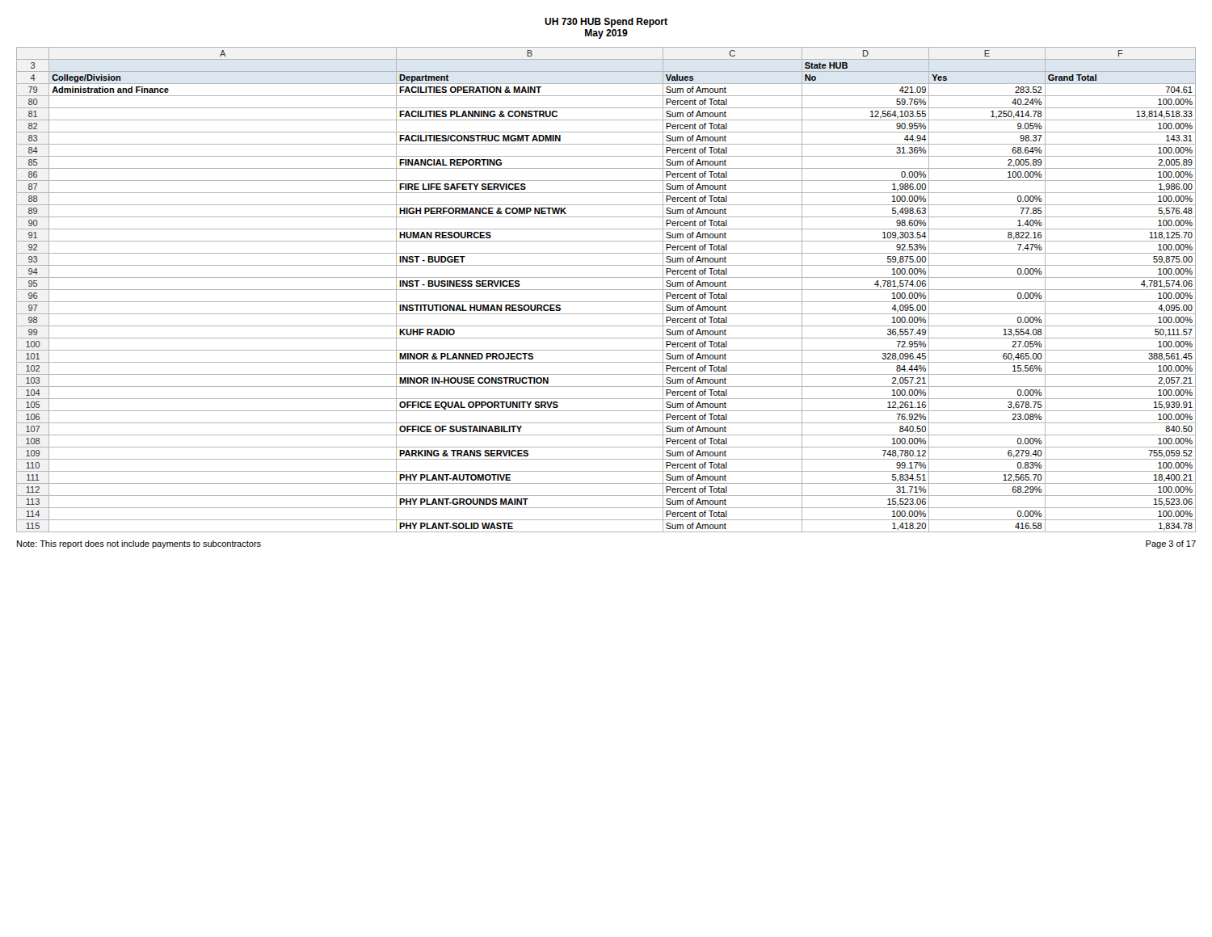UH 730 HUB Spend Report
May 2019
| | A | B | C | D | E | F |
| --- | --- | --- | --- | --- | --- | --- |
| 3 | | | | State HUB | | |
| 4 | College/Division | Department | Values | No | Yes | Grand Total |
| 79 | Administration and Finance | FACILITIES OPERATION & MAINT | Sum of Amount | 421.09 | 283.52 | 704.61 |
| 80 | | | Percent of Total | 59.76% | 40.24% | 100.00% |
| 81 | | FACILITIES PLANNING & CONSTRUC | Sum of Amount | 12,564,103.55 | 1,250,414.78 | 13,814,518.33 |
| 82 | | | Percent of Total | 90.95% | 9.05% | 100.00% |
| 83 | | FACILITIES/CONSTRUC MGMT ADMIN | Sum of Amount | 44.94 | 98.37 | 143.31 |
| 84 | | | Percent of Total | 31.36% | 68.64% | 100.00% |
| 85 | | FINANCIAL REPORTING | Sum of Amount | | 2,005.89 | 2,005.89 |
| 86 | | | Percent of Total | 0.00% | 100.00% | 100.00% |
| 87 | | FIRE LIFE SAFETY SERVICES | Sum of Amount | 1,986.00 | | 1,986.00 |
| 88 | | | Percent of Total | 100.00% | 0.00% | 100.00% |
| 89 | | HIGH PERFORMANCE & COMP NETWK | Sum of Amount | 5,498.63 | 77.85 | 5,576.48 |
| 90 | | | Percent of Total | 98.60% | 1.40% | 100.00% |
| 91 | | HUMAN RESOURCES | Sum of Amount | 109,303.54 | 8,822.16 | 118,125.70 |
| 92 | | | Percent of Total | 92.53% | 7.47% | 100.00% |
| 93 | | INST - BUDGET | Sum of Amount | 59,875.00 | | 59,875.00 |
| 94 | | | Percent of Total | 100.00% | 0.00% | 100.00% |
| 95 | | INST - BUSINESS SERVICES | Sum of Amount | 4,781,574.06 | | 4,781,574.06 |
| 96 | | | Percent of Total | 100.00% | 0.00% | 100.00% |
| 97 | | INSTITUTIONAL HUMAN RESOURCES | Sum of Amount | 4,095.00 | | 4,095.00 |
| 98 | | | Percent of Total | 100.00% | 0.00% | 100.00% |
| 99 | | KUHF RADIO | Sum of Amount | 36,557.49 | 13,554.08 | 50,111.57 |
| 100 | | | Percent of Total | 72.95% | 27.05% | 100.00% |
| 101 | | MINOR & PLANNED PROJECTS | Sum of Amount | 328,096.45 | 60,465.00 | 388,561.45 |
| 102 | | | Percent of Total | 84.44% | 15.56% | 100.00% |
| 103 | | MINOR IN-HOUSE CONSTRUCTION | Sum of Amount | 2,057.21 | | 2,057.21 |
| 104 | | | Percent of Total | 100.00% | 0.00% | 100.00% |
| 105 | | OFFICE EQUAL OPPORTUNITY SRVS | Sum of Amount | 12,261.16 | 3,678.75 | 15,939.91 |
| 106 | | | Percent of Total | 76.92% | 23.08% | 100.00% |
| 107 | | OFFICE OF SUSTAINABILITY | Sum of Amount | 840.50 | | 840.50 |
| 108 | | | Percent of Total | 100.00% | 0.00% | 100.00% |
| 109 | | PARKING & TRANS SERVICES | Sum of Amount | 748,780.12 | 6,279.40 | 755,059.52 |
| 110 | | | Percent of Total | 99.17% | 0.83% | 100.00% |
| 111 | | PHY PLANT-AUTOMOTIVE | Sum of Amount | 5,834.51 | 12,565.70 | 18,400.21 |
| 112 | | | Percent of Total | 31.71% | 68.29% | 100.00% |
| 113 | | PHY PLANT-GROUNDS MAINT | Sum of Amount | 15,523.06 | | 15,523.06 |
| 114 | | | Percent of Total | 100.00% | 0.00% | 100.00% |
| 115 | | PHY PLANT-SOLID WASTE | Sum of Amount | 1,418.20 | 416.58 | 1,834.78 |
Note: This report does not include payments to subcontractors Page 3 of 17